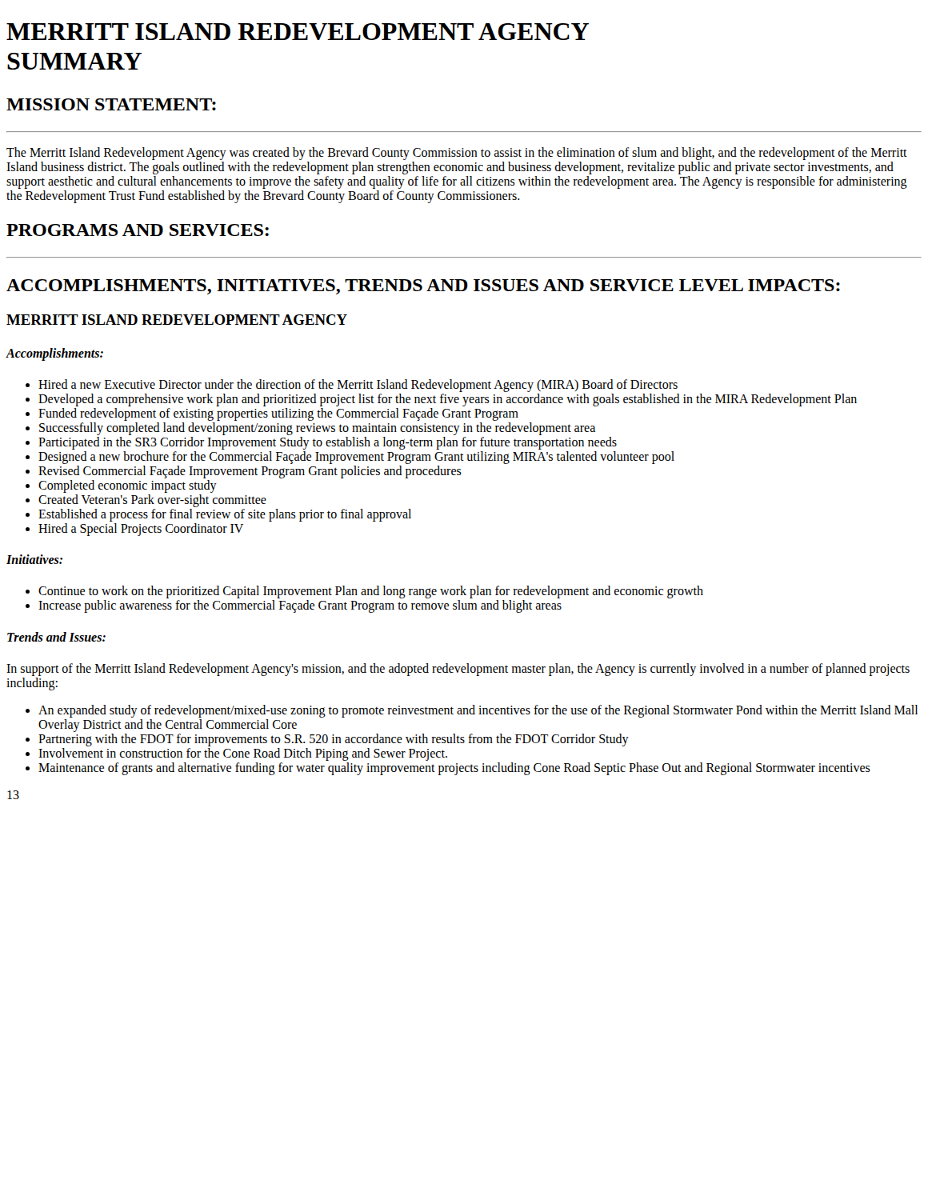MERRITT ISLAND REDEVELOPMENT AGENCY
SUMMARY
MISSION STATEMENT:
The Merritt Island Redevelopment Agency was created by the Brevard County Commission to assist in the elimination of slum and blight, and the redevelopment of the Merritt Island business district. The goals outlined with the redevelopment plan strengthen economic and business development, revitalize public and private sector investments, and support aesthetic and cultural enhancements to improve the safety and quality of life for all citizens within the redevelopment area. The Agency is responsible for administering the Redevelopment Trust Fund established by the Brevard County Board of County Commissioners.
PROGRAMS AND SERVICES:
ACCOMPLISHMENTS, INITIATIVES, TRENDS AND ISSUES AND SERVICE LEVEL IMPACTS:
MERRITT ISLAND REDEVELOPMENT AGENCY
Accomplishments:
Hired a new Executive Director under the direction of the Merritt Island Redevelopment Agency (MIRA) Board of Directors
Developed a comprehensive work plan and prioritized project list for the next five years in accordance with goals established in the MIRA Redevelopment Plan
Funded redevelopment of existing properties utilizing the Commercial Façade Grant Program
Successfully completed land development/zoning reviews to maintain consistency in the redevelopment area
Participated in the SR3 Corridor Improvement Study to establish a long-term plan for future transportation needs
Designed a new brochure for the Commercial Façade Improvement Program Grant utilizing MIRA's talented volunteer pool
Revised Commercial Façade Improvement Program Grant policies and procedures
Completed economic impact study
Created Veteran's Park over-sight committee
Established a process for final review of site plans prior to final approval
Hired a Special Projects Coordinator IV
Initiatives:
Continue to work on the prioritized Capital Improvement Plan and long range work plan for redevelopment and economic growth
Increase public awareness for the Commercial Façade Grant Program to remove slum and blight areas
Trends and Issues:
In support of the Merritt Island Redevelopment Agency's mission, and the adopted redevelopment master plan, the Agency is currently involved in a number of planned projects including:
An expanded study of redevelopment/mixed-use zoning to promote reinvestment and incentives for the use of the Regional Stormwater Pond within the Merritt Island Mall Overlay District and the Central Commercial Core
Partnering with the FDOT for improvements to S.R. 520 in accordance with results from the FDOT Corridor Study
Involvement in construction for the Cone Road Ditch Piping and Sewer Project.
Maintenance of grants and alternative funding for water quality improvement projects including Cone Road Septic Phase Out and Regional Stormwater incentives
13